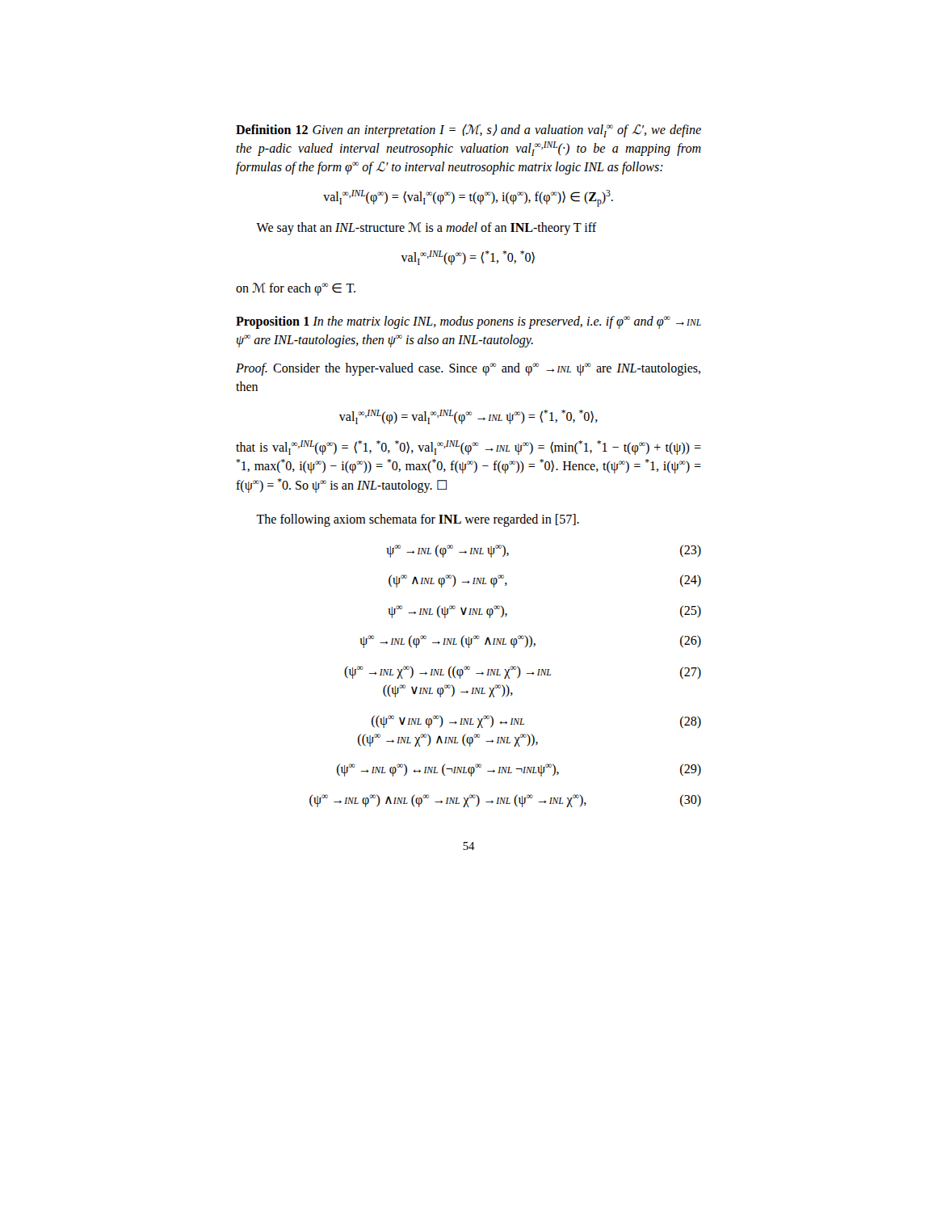Definition 12 Given an interpretation I = ⟨ℳ, s⟩ and a valuation valI∞ of ℒ′, we define the p-adic valued interval neutrosophic valuation valI∞,INL(·) to be a mapping from formulas of the form φ∞ of ℒ′ to interval neutrosophic matrix logic INL as follows:
valI∞,INL(φ∞) = ⟨valI∞(φ∞) = t(φ∞), i(φ∞), f(φ∞)⟩ ∈ (Zp)3.
We say that an INL-structure ℳ is a model of an INL-theory T iff
valI∞,INL(φ∞) = ⟨*1, *0, *0⟩
on ℳ for each φ∞ ∈ T.
Proposition 1 In the matrix logic INL, modus ponens is preserved, i.e. if φ∞ and φ∞ →INL ψ∞ are INL-tautologies, then ψ∞ is also an INL-tautology.
Proof. Consider the hyper-valued case. Since φ∞ and φ∞ →INL ψ∞ are INL-tautologies, then
valI∞,INL(φ) = valI∞,INL(φ∞ →INL ψ∞) = ⟨*1, *0, *0⟩,
that is valI∞,INL(φ∞) = ⟨*1, *0, *0⟩, valI∞,INL(φ∞ →INL ψ∞) = ⟨min(*1, *1 − t(φ∞) + t(ψ)) = *1, max(*0, i(ψ∞) − i(φ∞)) = *0, max(*0, f(ψ∞) − f(φ∞)) = *0⟩. Hence, t(ψ∞) = *1, i(ψ∞) = f(ψ∞) = *0. So ψ∞ is an INL-tautology. ☐
The following axiom schemata for INL were regarded in [57].
ψ∞ →INL (φ∞ →INL ψ∞),
(23)
(ψ∞ ∧INL φ∞) →INL φ∞,
(24)
ψ∞ →INL (ψ∞ ∨INL φ∞),
(25)
ψ∞ →INL (φ∞ →INL (ψ∞ ∧INL φ∞)),
(26)
(ψ∞ →INL χ∞) →INL ((φ∞ →INL χ∞) →INL
((ψ∞ ∨INL φ∞) →INL χ∞)),
(27)
((ψ∞ ∨INL φ∞) →INL χ∞) ↔INL
((ψ∞ →INL χ∞) ∧INL (φ∞ →INL χ∞)),
(28)
(ψ∞ →INL φ∞) ↔INL (¬INLφ∞ →INL ¬INLψ∞),
(29)
(ψ∞ →INL φ∞) ∧INL (φ∞ →INL χ∞) →INL (ψ∞ →INL χ∞),
(30)
54